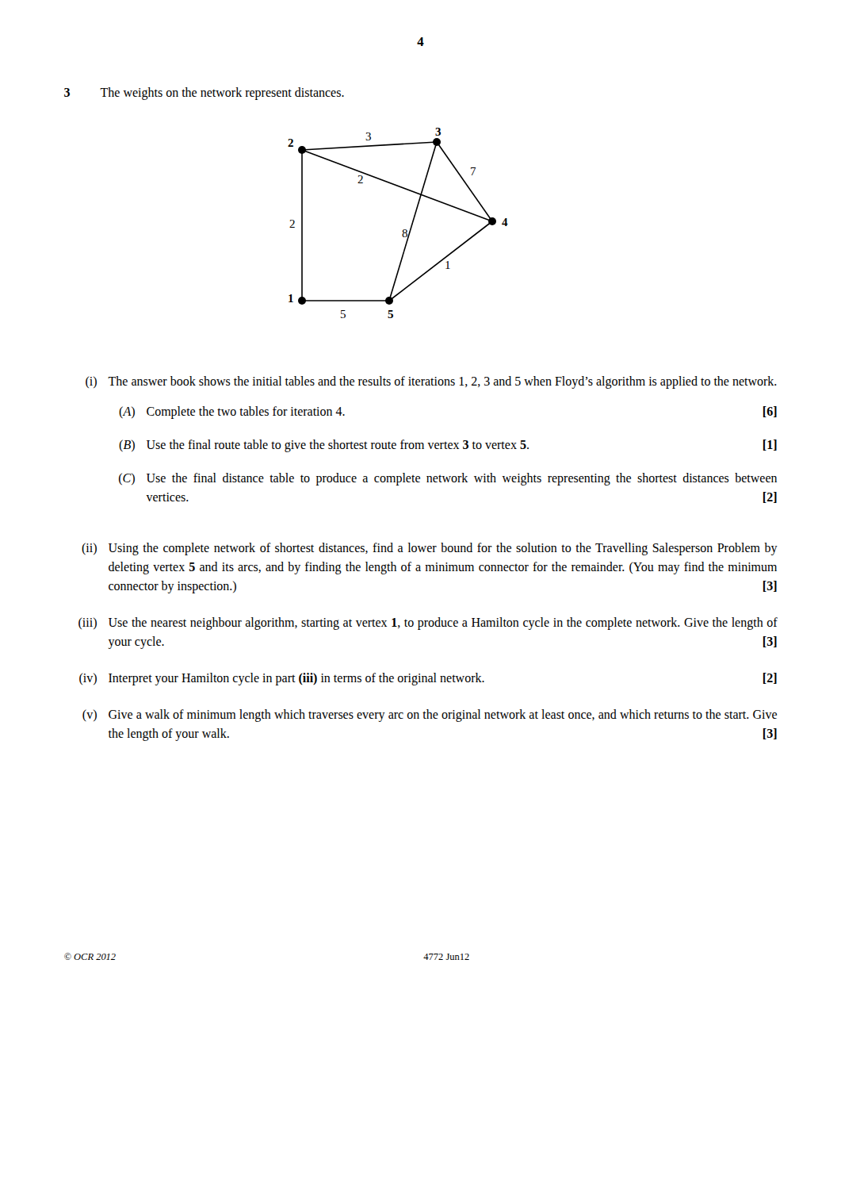4
3
The weights on the network represent distances.
2 3 4 1 5 3 2 2 7 8 1 5
(i)
The answer book shows the initial tables and the results of iterations 1, 2, 3 and 5 when Floyd’s algorithm is applied to the network.
(A)
Complete the two tables for iteration 4. [6]
(B)
Use the final route table to give the shortest route from vertex 3 to vertex 5. [1]
(C)
Use the final distance table to produce a complete network with weights representing the shortest distances between vertices. [2]
(ii)
Using the complete network of shortest distances, find a lower bound for the solution to the Travelling Salesperson Problem by deleting vertex 5 and its arcs, and by finding the length of a minimum connector for the remainder. (You may find the minimum connector by inspection.) [3]
(iii)
Use the nearest neighbour algorithm, starting at vertex 1, to produce a Hamilton cycle in the complete network. Give the length of your cycle. [3]
(iv)
Interpret your Hamilton cycle in part (iii) in terms of the original network. [2]
(v)
Give a walk of minimum length which traverses every arc on the original network at least once, and which returns to the start. Give the length of your walk. [3]
© OCR 2012 4772 Jun12